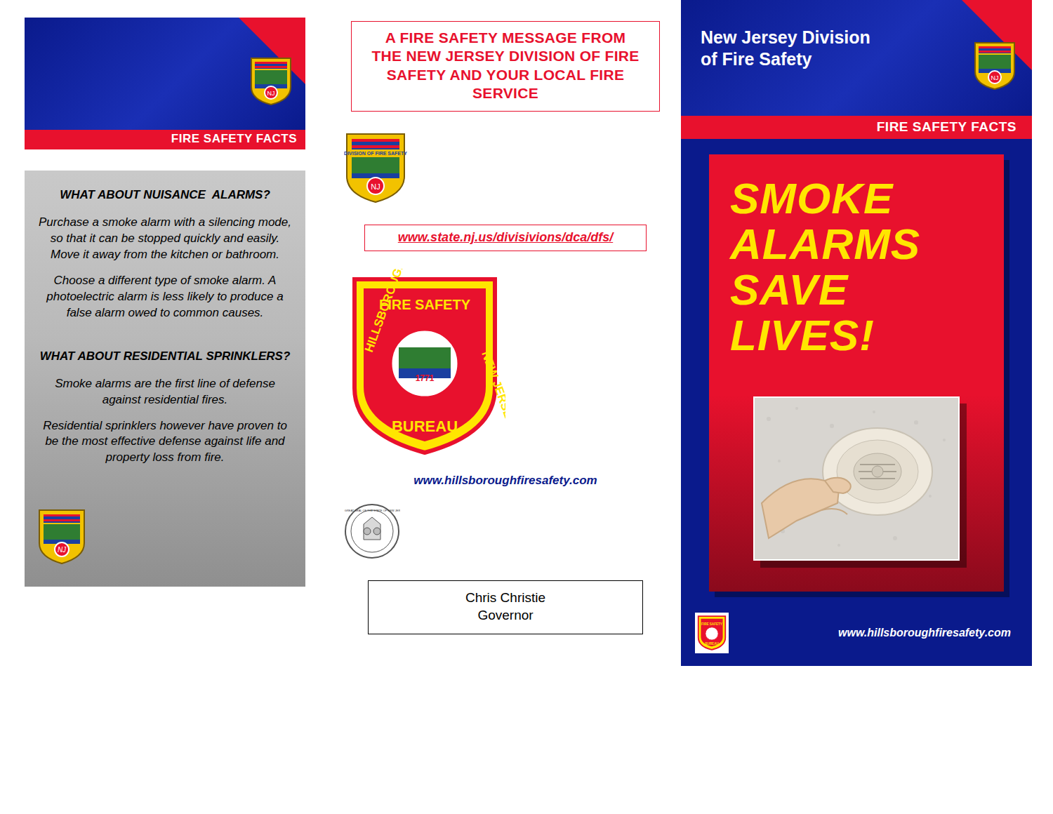NJ
FIRE SAFETY FACTS
WHAT ABOUT NUISANCE ALARMS?
Purchase a smoke alarm with a silencing mode, so that it can be stopped quickly and easily. Move it away from the kitchen or bathroom.
Choose a different type of smoke alarm. A photoelectric alarm is less likely to produce a false alarm owed to common causes.
WHAT ABOUT RESIDENTIAL SPRINKLERS?
Smoke alarms are the first line of defense against residential fires.
Residential sprinklers however have proven to be the most effective defense against life and property loss from fire.
NJ
A fire safety message from
the New Jersey Division of Fire
Safety and your local fire service
DIVISION OF FIRE SAFETY NJ
www.state.nj.us/divisivions/dca/dfs/
FIRE SAFETY HILLSBOROUGH TWP. NEW JERSEY 1771 BUREAU
www.hillsboroughfiresafety.com
THE GREAT SEAL OF THE STATE OF NEW JERSEY
Chris Christie
Governor
New Jersey Division
of Fire Safety
NJ
FIRE SAFETY FACTS
SMOKE
ALARMS
SAVE
LIVES!
FIRE SAFETY BUREAU www.hillsboroughfiresafety.com